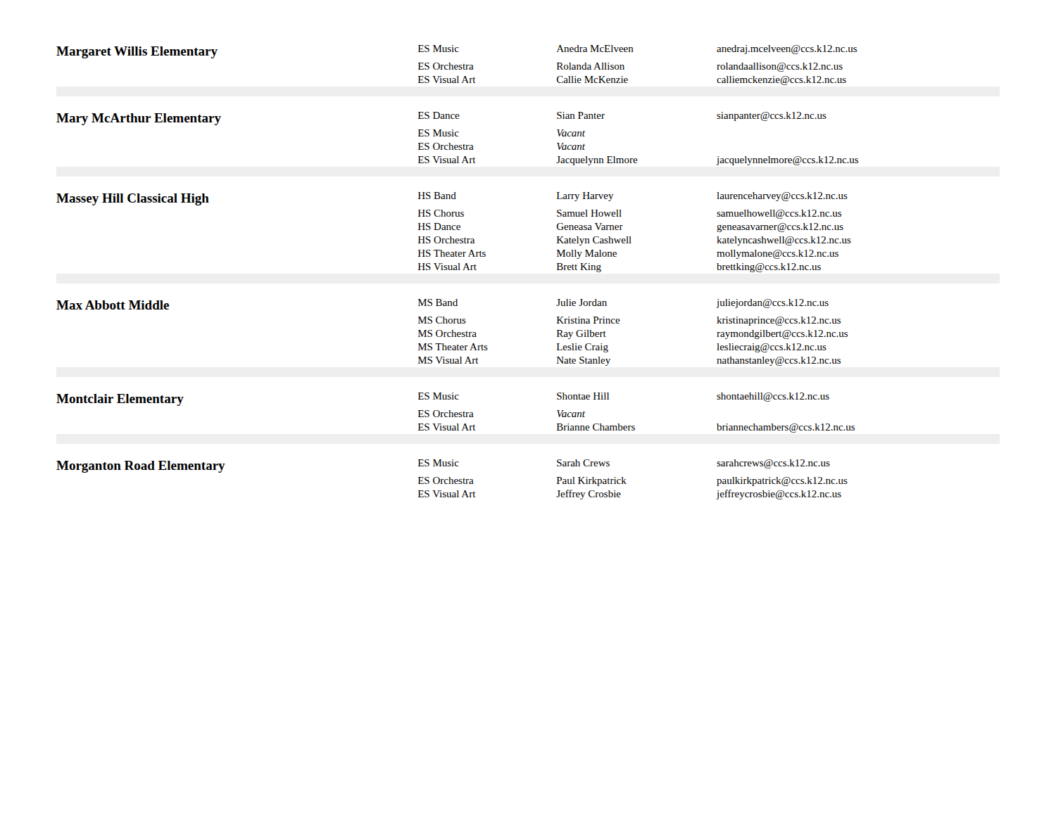| Margaret Willis Elementary | ES Music | Anedra McElveen | anedraj.mcelveen@ccs.k12.nc.us |
| | ES Orchestra | Rolanda Allison | rolandaallison@ccs.k12.nc.us |
| | ES Visual Art | Callie McKenzie | calliemckenzie@ccs.k12.nc.us |
| Mary McArthur Elementary | ES Dance | Sian Panter | sianpanter@ccs.k12.nc.us |
| | ES Music | Vacant | |
| | ES Orchestra | Vacant | |
| | ES Visual Art | Jacquelynn Elmore | jacquelynnelmore@ccs.k12.nc.us |
| Massey Hill Classical High | HS Band | Larry Harvey | laurenceharvey@ccs.k12.nc.us |
| | HS Chorus | Samuel Howell | samuelhowell@ccs.k12.nc.us |
| | HS Dance | Geneasa Varner | geneasavarner@ccs.k12.nc.us |
| | HS Orchestra | Katelyn Cashwell | katelyncashwell@ccs.k12.nc.us |
| | HS Theater Arts | Molly Malone | mollymalone@ccs.k12.nc.us |
| | HS Visual Art | Brett King | brettking@ccs.k12.nc.us |
| Max Abbott Middle | MS Band | Julie Jordan | juliejordan@ccs.k12.nc.us |
| | MS Chorus | Kristina Prince | kristinaprince@ccs.k12.nc.us |
| | MS Orchestra | Ray Gilbert | raymondgilbert@ccs.k12.nc.us |
| | MS Theater Arts | Leslie Craig | lesliecraig@ccs.k12.nc.us |
| | MS Visual Art | Nate Stanley | nathanstanley@ccs.k12.nc.us |
| Montclair Elementary | ES Music | Shontae Hill | shontaehill@ccs.k12.nc.us |
| | ES Orchestra | Vacant | |
| | ES Visual Art | Brianne Chambers | briannechambers@ccs.k12.nc.us |
| Morganton Road Elementary | ES Music | Sarah Crews | sarahcrews@ccs.k12.nc.us |
| | ES Orchestra | Paul Kirkpatrick | paulkirkpatrick@ccs.k12.nc.us |
| | ES Visual Art | Jeffrey Crosbie | jeffreycrosbie@ccs.k12.nc.us |